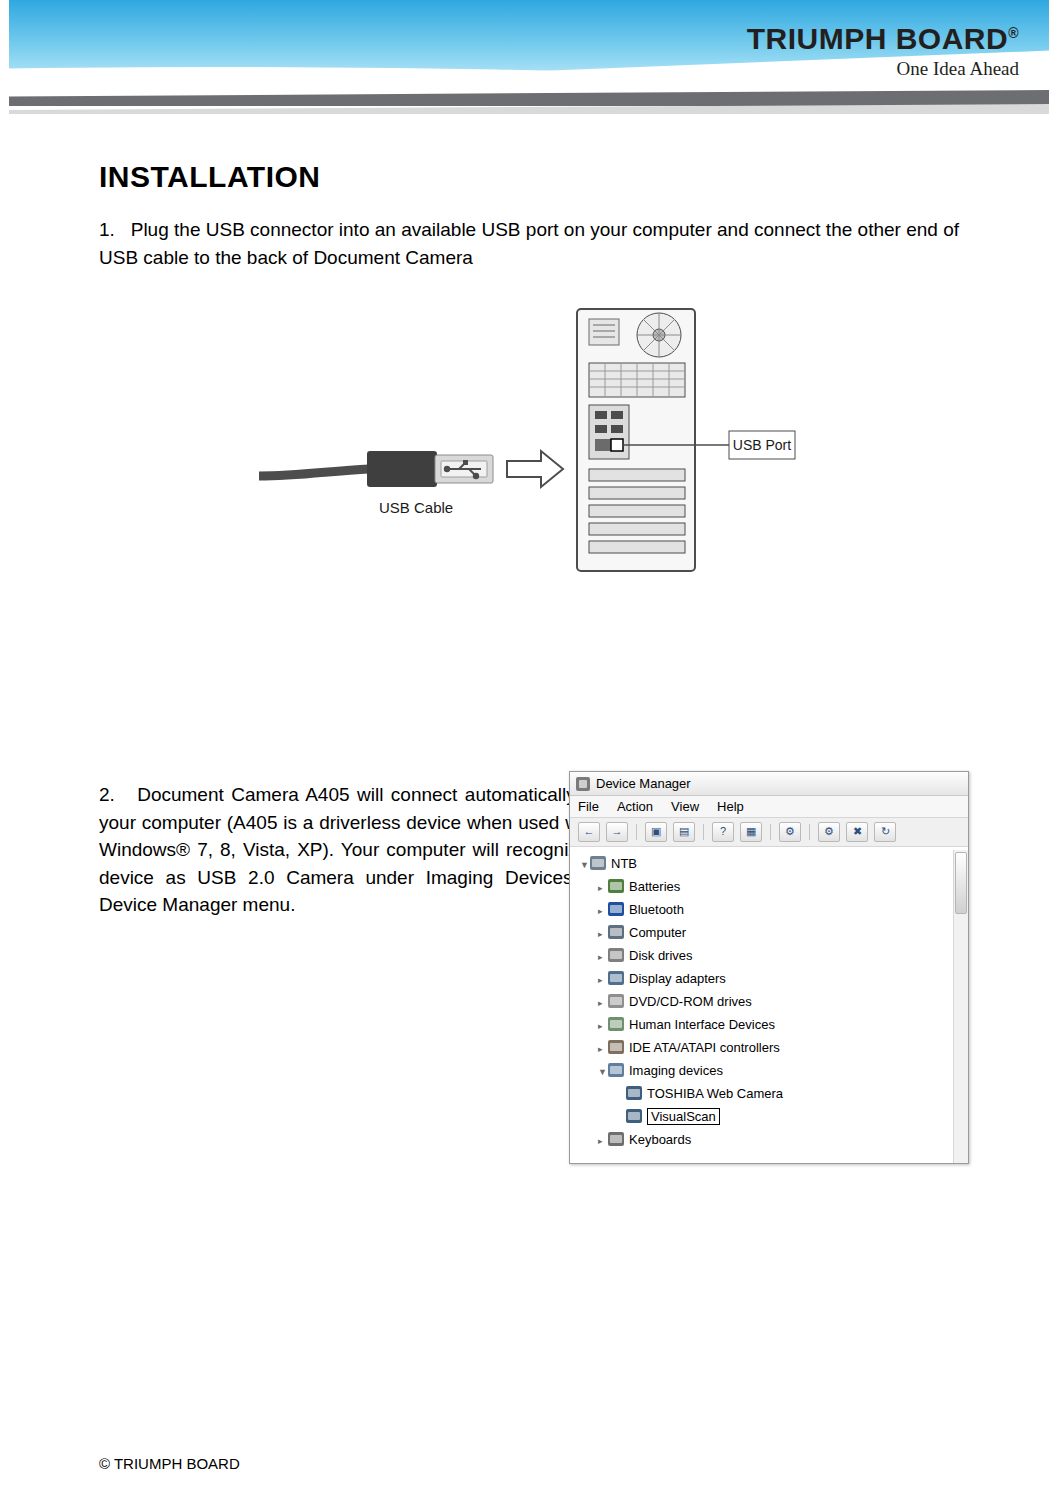TRIUMPH BOARD®
One Idea Ahead
INSTALLATION
1. Plug the USB connector into an available USB port on your computer and connect the other end of USB cable to the back of Document Camera
USB Cable USB Port
2. Document Camera A405 will connect automatically to your computer (A405 is a driverless device when used with Windows® 7, 8, Vista, XP). Your computer will recognized device as USB 2.0 Camera under Imaging Devices in Device Manager menu.
Device Manager
File Action View Help
←
→
▣
▤
?
▦
⚙
⚙
✖
↻
▼ NTB
▸ Batteries
▸ Bluetooth
▸ Computer
▸ Disk drives
▸ Display adapters
▸ DVD/CD-ROM drives
▸ Human Interface Devices
▸ IDE ATA/ATAPI controllers
▼ Imaging devices
TOSHIBA Web Camera
VisualScan
▸ Keyboards
© TRIUMPH BOARD